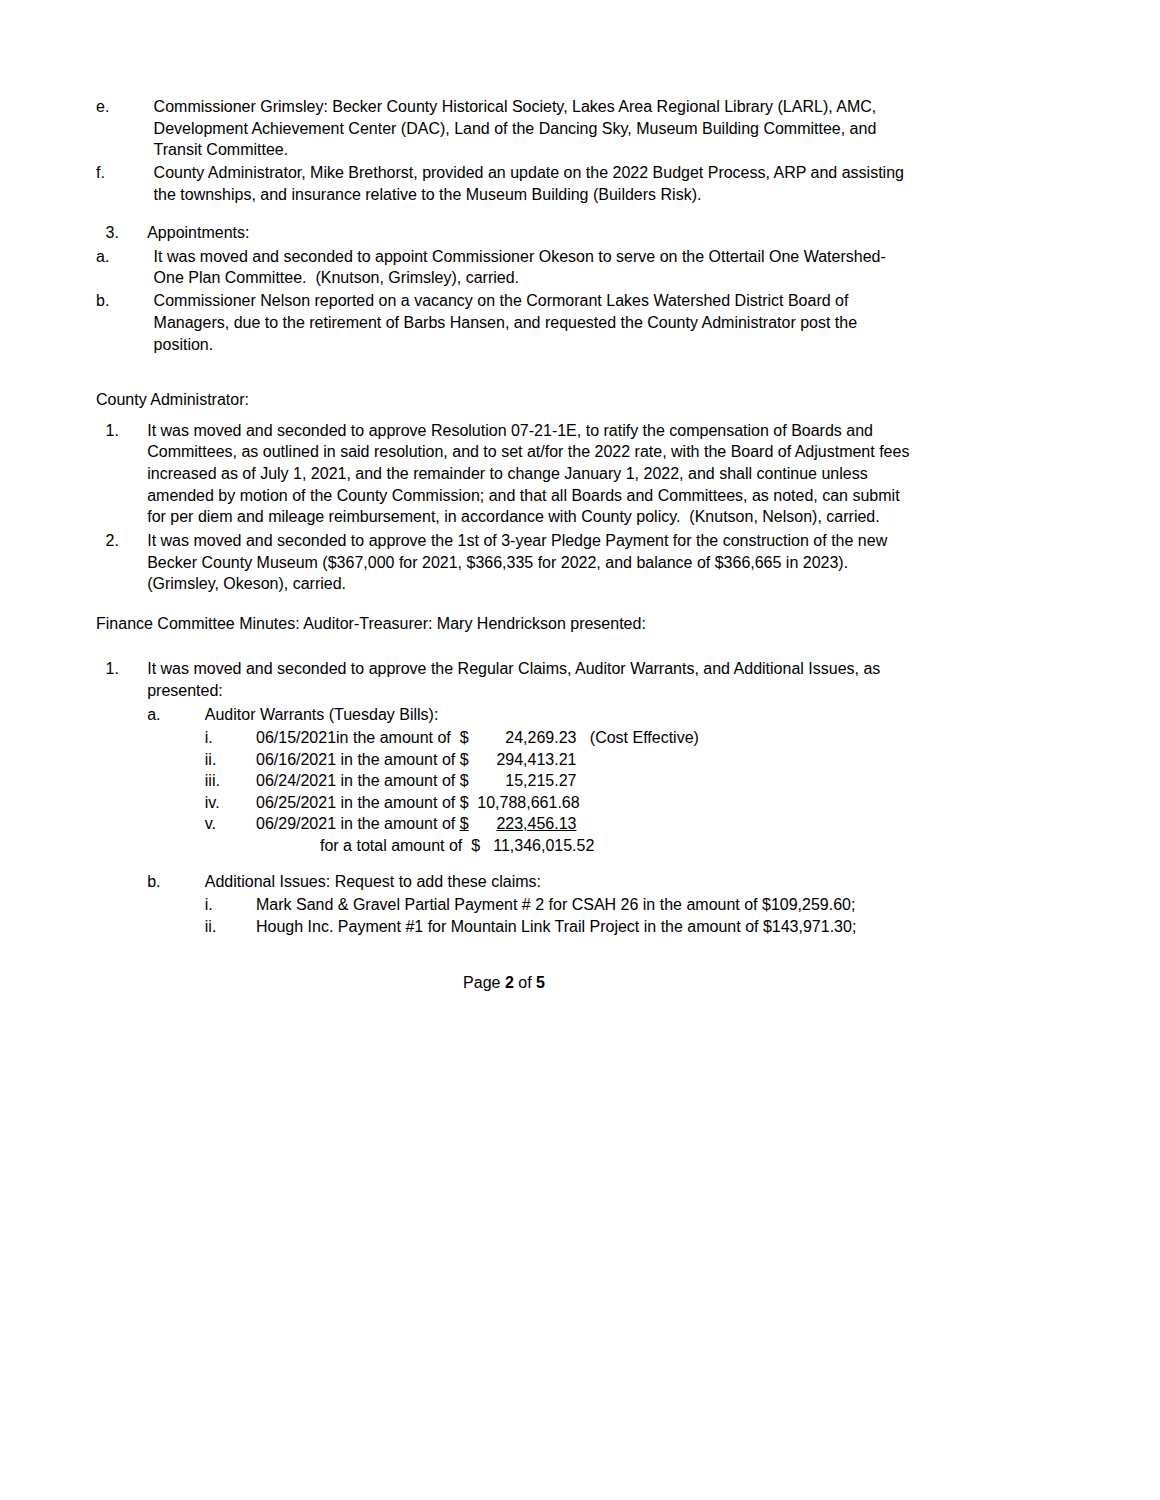e. Commissioner Grimsley: Becker County Historical Society, Lakes Area Regional Library (LARL), AMC, Development Achievement Center (DAC), Land of the Dancing Sky, Museum Building Committee, and Transit Committee.
f. County Administrator, Mike Brethorst, provided an update on the 2022 Budget Process, ARP and assisting the townships, and insurance relative to the Museum Building (Builders Risk).
3. Appointments:
a. It was moved and seconded to appoint Commissioner Okeson to serve on the Ottertail One Watershed-One Plan Committee. (Knutson, Grimsley), carried.
b. Commissioner Nelson reported on a vacancy on the Cormorant Lakes Watershed District Board of Managers, due to the retirement of Barbs Hansen, and requested the County Administrator post the position.
County Administrator:
1. It was moved and seconded to approve Resolution 07-21-1E, to ratify the compensation of Boards and Committees, as outlined in said resolution, and to set at/for the 2022 rate, with the Board of Adjustment fees increased as of July 1, 2021, and the remainder to change January 1, 2022, and shall continue unless amended by motion of the County Commission; and that all Boards and Committees, as noted, can submit for per diem and mileage reimbursement, in accordance with County policy. (Knutson, Nelson), carried.
2. It was moved and seconded to approve the 1st of 3-year Pledge Payment for the construction of the new Becker County Museum ($367,000 for 2021, $366,335 for 2022, and balance of $366,665 in 2023). (Grimsley, Okeson), carried.
Finance Committee Minutes: Auditor-Treasurer: Mary Hendrickson presented:
1. It was moved and seconded to approve the Regular Claims, Auditor Warrants, and Additional Issues, as presented:
a. Auditor Warrants (Tuesday Bills):
i. 06/15/2021in the amount of $24,269.23 (Cost Effective)
ii. 06/16/2021 in the amount of $294,413.21
iii. 06/24/2021 in the amount of $15,215.27
iv. 06/25/2021 in the amount of $10,788,661.68
v. 06/29/2021 in the amount of $223,456.13
for a total amount of $ 11,346,015.52
b. Additional Issues: Request to add these claims:
i. Mark Sand & Gravel Partial Payment # 2 for CSAH 26 in the amount of $109,259.60;
ii. Hough Inc. Payment #1 for Mountain Link Trail Project in the amount of $143,971.30;
Page 2 of 5